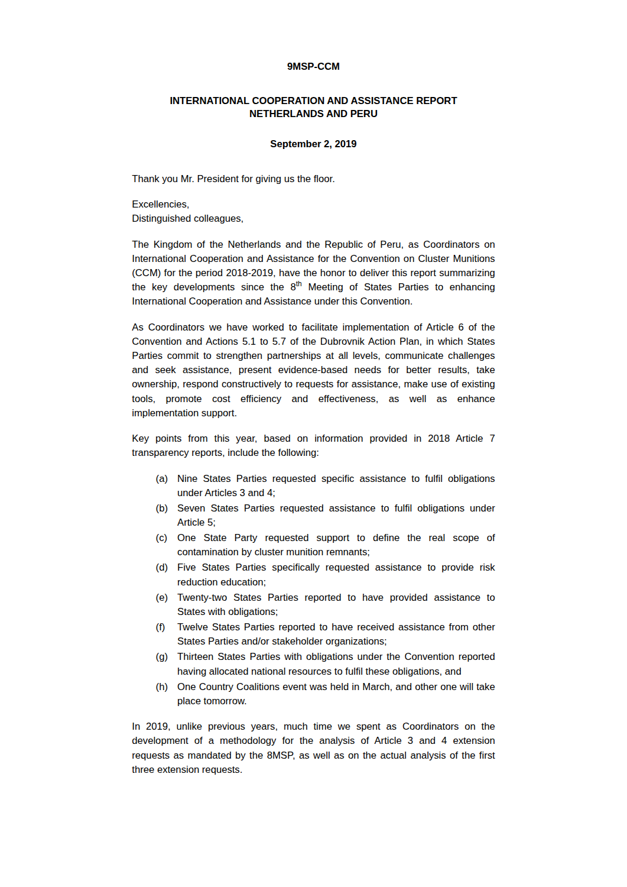9MSP-CCM
INTERNATIONAL COOPERATION AND ASSISTANCE REPORT
NETHERLANDS AND PERU
September 2, 2019
Thank you Mr. President for giving us the floor.
Excellencies, Distinguished colleagues,
The Kingdom of the Netherlands and the Republic of Peru, as Coordinators on International Cooperation and Assistance for the Convention on Cluster Munitions (CCM) for the period 2018-2019, have the honor to deliver this report summarizing the key developments since the 8th Meeting of States Parties to enhancing International Cooperation and Assistance under this Convention.
As Coordinators we have worked to facilitate implementation of Article 6 of the Convention and Actions 5.1 to 5.7 of the Dubrovnik Action Plan, in which States Parties commit to strengthen partnerships at all levels, communicate challenges and seek assistance, present evidence-based needs for better results, take ownership, respond constructively to requests for assistance, make use of existing tools, promote cost efficiency and effectiveness, as well as enhance implementation support.
Key points from this year, based on information provided in 2018 Article 7 transparency reports, include the following:
(a) Nine States Parties requested specific assistance to fulfil obligations under Articles 3 and 4;
(b) Seven States Parties requested assistance to fulfil obligations under Article 5;
(c) One State Party requested support to define the real scope of contamination by cluster munition remnants;
(d) Five States Parties specifically requested assistance to provide risk reduction education;
(e) Twenty-two States Parties reported to have provided assistance to States with obligations;
(f) Twelve States Parties reported to have received assistance from other States Parties and/or stakeholder organizations;
(g) Thirteen States Parties with obligations under the Convention reported having allocated national resources to fulfil these obligations, and
(h) One Country Coalitions event was held in March, and other one will take place tomorrow.
In 2019, unlike previous years, much time we spent as Coordinators on the development of a methodology for the analysis of Article 3 and 4 extension requests as mandated by the 8MSP, as well as on the actual analysis of the first three extension requests.